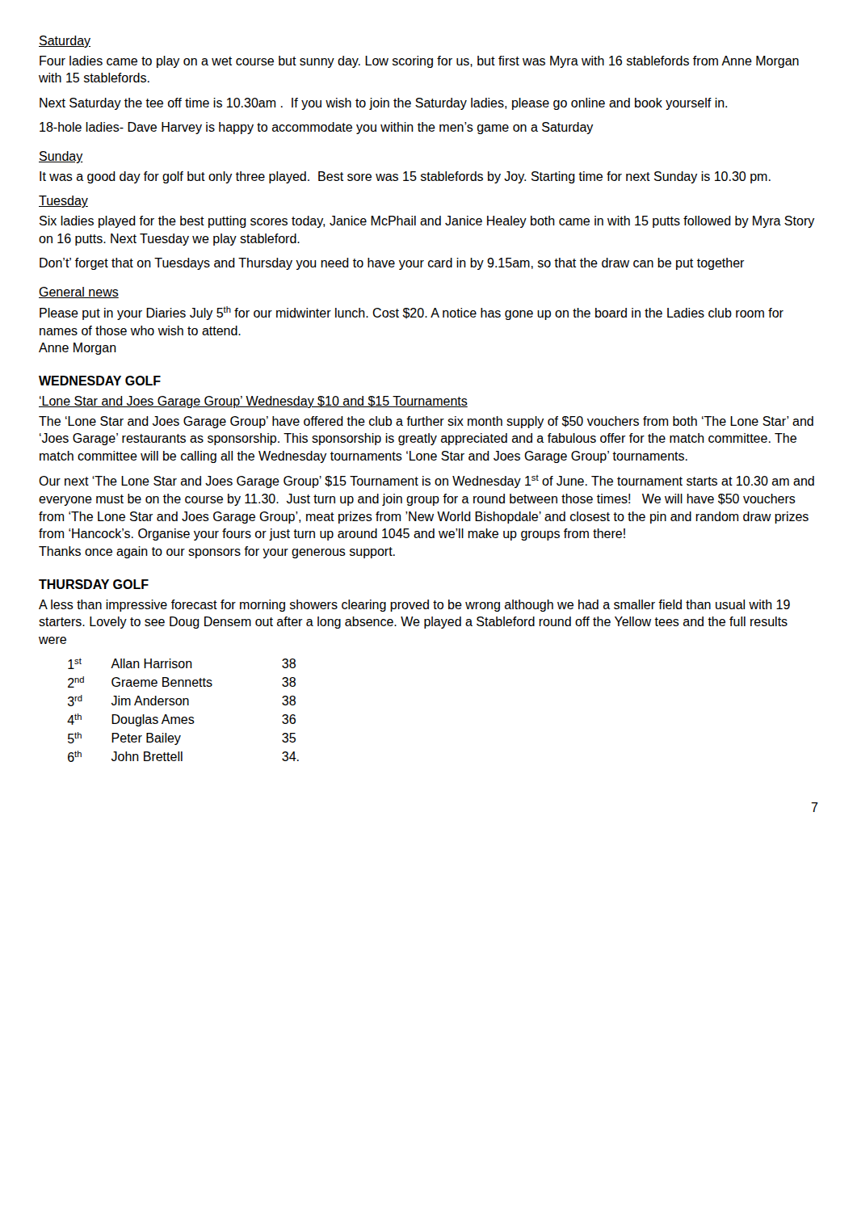Saturday
Four ladies came to play on a wet course but sunny day. Low scoring for us, but first was Myra with 16 stablefords from Anne Morgan with 15 stablefords.
Next Saturday the tee off time is 10.30am . If you wish to join the Saturday ladies, please go online and book yourself in.
18-hole ladies- Dave Harvey is happy to accommodate you within the men’s game on a Saturday
Sunday
It was a good day for golf but only three played. Best sore was 15 stablefords by Joy. Starting time for next Sunday is 10.30 pm.
Tuesday
Six ladies played for the best putting scores today, Janice McPhail and Janice Healey both came in with 15 putts followed by Myra Story on 16 putts. Next Tuesday we play stableford.
Don’t’ forget that on Tuesdays and Thursday you need to have your card in by 9.15am, so that the draw can be put together
General news
Please put in your Diaries July 5th for our midwinter lunch. Cost $20. A notice has gone up on the board in the Ladies club room for names of those who wish to attend.
Anne Morgan
WEDNESDAY GOLF
‘Lone Star and Joes Garage Group’ Wednesday $10 and $15 Tournaments
The ‘Lone Star and Joes Garage Group’ have offered the club a further six month supply of $50 vouchers from both ‘The Lone Star’ and ‘Joes Garage’ restaurants as sponsorship. This sponsorship is greatly appreciated and a fabulous offer for the match committee. The match committee will be calling all the Wednesday tournaments ‘Lone Star and Joes Garage Group’ tournaments.
Our next ‘The Lone Star and Joes Garage Group’ $15 Tournament is on Wednesday 1st of June. The tournament starts at 10.30 am and everyone must be on the course by 11.30. Just turn up and join group for a round between those times! We will have $50 vouchers from ‘The Lone Star and Joes Garage Group’, meat prizes from ’New World Bishopdale’ and closest to the pin and random draw prizes from ‘Hancock’s. Organise your fours or just turn up around 1045 and we’ll make up groups from there!
Thanks once again to our sponsors for your generous support.
THURSDAY GOLF
A less than impressive forecast for morning showers clearing proved to be wrong although we had a smaller field than usual with 19 starters. Lovely to see Doug Densem out after a long absence. We played a Stableford round off the Yellow tees and the full results were
| 1 st | Allan Harrison | 38 |
| 2 nd | Graeme Bennetts | 38 |
| 3 rd | Jim Anderson | 38 |
| 4 th | Douglas Ames | 36 |
| 5 th | Peter Bailey | 35 |
| 6 th | John Brettell | 34. |
7